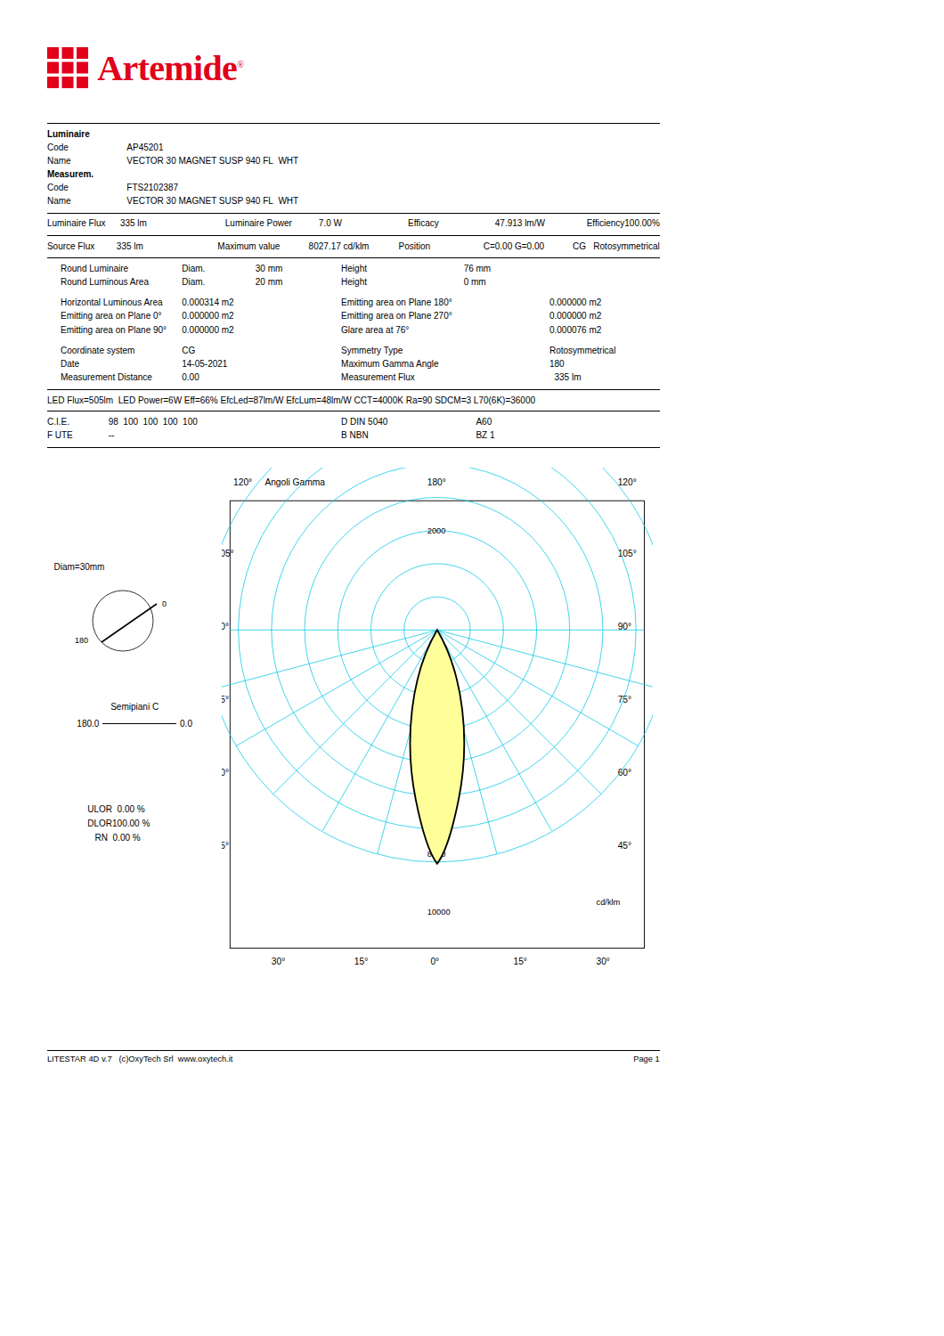Artemide®
| Luminaire | | | | | |
| Code | AP45201 |
| Name | VECTOR 30 MAGNET SUSP 940 FL WHT |
| Measurem. | |
| Code | FTS2102387 |
| Name | VECTOR 30 MAGNET SUSP 940 FL WHT |
| Luminaire Flux | 335 lm | Luminaire Power | 7.0 W | Efficacy | 47.913 lm/W | Efficiency | 100.00% |
| Source Flux | 335 lm | Maximum value | 8027.17 cd/klm | Position | C=0.00 G=0.00 | CG Rotosymmetrical |
| Round Luminaire | Diam. | 30 mm | Height | 76 mm | |
| Round Luminous Area | Diam. | 20 mm | Height | 0 mm | |
| Horizontal Luminous Area | 0.000314 m2 | Emitting area on Plane 180° | 0.000000 m2 |
| Emitting area on Plane 0° | 0.000000 m2 | Emitting area on Plane 270° | 0.000000 m2 |
| Emitting area on Plane 90° | 0.000000 m2 | Glare area at 76° | 0.000076 m2 |
| Coordinate system | CG | Symmetry Type | Rotosymmetrical |
| Date | 14-05-2021 | Maximum Gamma Angle | 180 |
| Measurement Distance | 0.00 | Measurement Flux | 335 lm |
LED Flux=505lm LED Power=6W Eff=66% EfcLed=87lm/W EfcLum=48lm/W CCT=4000K Ra=90 SDCM=3 L70(6K)=36000
| C.I.E. | 98 100 100 100 100 | D DIN 5040 | A60 |
| F UTE | -- | B NBN | BZ 1 |
Diam=30mm
0 180
Semipiani C
180.0 0.0
ULOR 0.00 %
DLOR100.00 %
RN 0.00 %
120° Angoli Gamma 180° 120° 105° 90° 75° 60° 45° 105° 90° 75° 60° 45° 2000 2000 4000 6000 8000 10000 cd/klm 30° 15° 0° 15° 30°
Page 1 LITESTAR 4D v.7 (c)OxyTech Srl www.oxytech.it